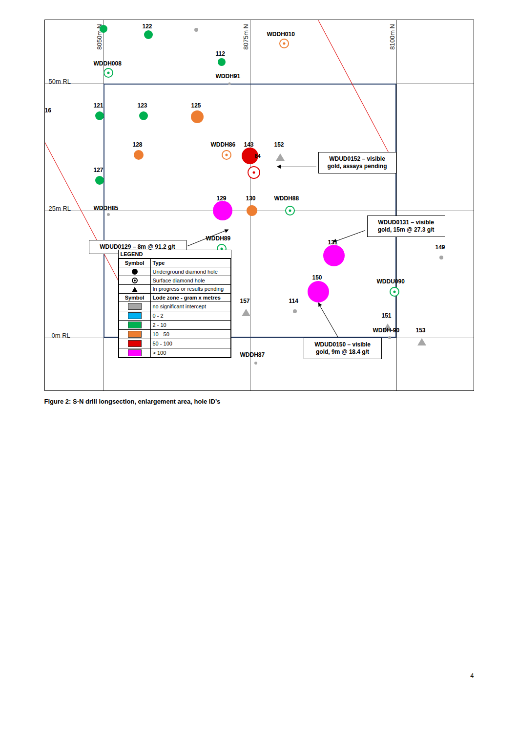50m RL
25m RL
0m RL
8050m N
8075m N
8100m N
122
WDDH010
112
WDDH008
WDDH91
16
121
123
125
128
127
WDDH86
143
152
84
WDDH85
129
130
WDDH88
WDDH89
131
149
150
WDDU090
157
114
151
WDDH-90
153
WDDH87
WDUD0152 – visible gold, assays pending
WDUD0131 – visible gold, 15m @ 27.3 g/t
WDUD0129 – 8m @ 91.2 g/t
WDUD0150 – visible gold, 9m @ 18.4 g/t
LEGEND
| Symbol | Type |
| --- | --- |
| | Underground diamond hole |
| | Surface diamond hole |
| | In progress or results pending |
| Symbol | Lode zone - gram x metres |
| | no significant intercept |
| | 0 - 2 |
| | 2 - 10 |
| | 10 - 50 |
| | 50 - 100 |
| | > 100 |
Figure 2: S-N drill longsection, enlargement area, hole ID’s
4